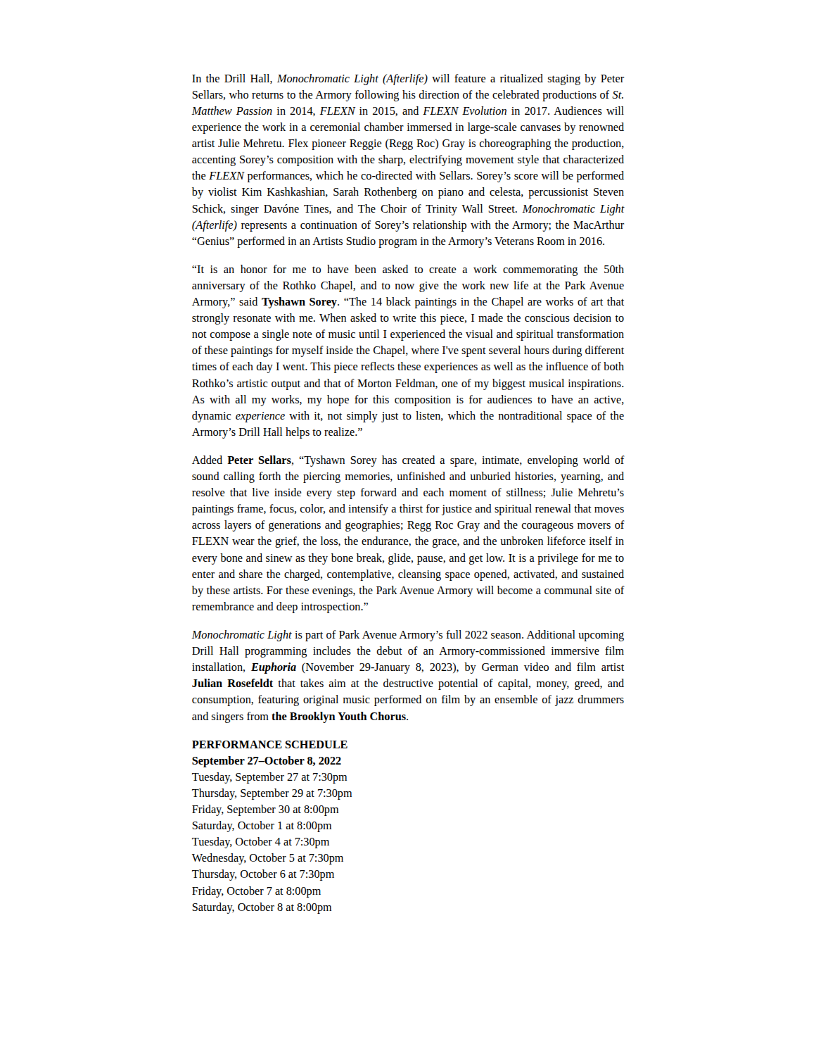In the Drill Hall, Monochromatic Light (Afterlife) will feature a ritualized staging by Peter Sellars, who returns to the Armory following his direction of the celebrated productions of St. Matthew Passion in 2014, FLEXN in 2015, and FLEXN Evolution in 2017. Audiences will experience the work in a ceremonial chamber immersed in large-scale canvases by renowned artist Julie Mehretu. Flex pioneer Reggie (Regg Roc) Gray is choreographing the production, accenting Sorey’s composition with the sharp, electrifying movement style that characterized the FLEXN performances, which he co-directed with Sellars. Sorey’s score will be performed by violist Kim Kashkashian, Sarah Rothenberg on piano and celesta, percussionist Steven Schick, singer Davóne Tines, and The Choir of Trinity Wall Street. Monochromatic Light (Afterlife) represents a continuation of Sorey’s relationship with the Armory; the MacArthur “Genius” performed in an Artists Studio program in the Armory’s Veterans Room in 2016.
“It is an honor for me to have been asked to create a work commemorating the 50th anniversary of the Rothko Chapel, and to now give the work new life at the Park Avenue Armory,” said Tyshawn Sorey. “The 14 black paintings in the Chapel are works of art that strongly resonate with me. When asked to write this piece, I made the conscious decision to not compose a single note of music until I experienced the visual and spiritual transformation of these paintings for myself inside the Chapel, where I've spent several hours during different times of each day I went. This piece reflects these experiences as well as the influence of both Rothko’s artistic output and that of Morton Feldman, one of my biggest musical inspirations. As with all my works, my hope for this composition is for audiences to have an active, dynamic experience with it, not simply just to listen, which the nontraditional space of the Armory’s Drill Hall helps to realize.”
Added Peter Sellars, “Tyshawn Sorey has created a spare, intimate, enveloping world of sound calling forth the piercing memories, unfinished and unburied histories, yearning, and resolve that live inside every step forward and each moment of stillness; Julie Mehretu’s paintings frame, focus, color, and intensify a thirst for justice and spiritual renewal that moves across layers of generations and geographies; Regg Roc Gray and the courageous movers of FLEXN wear the grief, the loss, the endurance, the grace, and the unbroken lifeforce itself in every bone and sinew as they bone break, glide, pause, and get low. It is a privilege for me to enter and share the charged, contemplative, cleansing space opened, activated, and sustained by these artists. For these evenings, the Park Avenue Armory will become a communal site of remembrance and deep introspection.”
Monochromatic Light is part of Park Avenue Armory’s full 2022 season. Additional upcoming Drill Hall programming includes the debut of an Armory-commissioned immersive film installation, Euphoria (November 29-January 8, 2023), by German video and film artist Julian Rosefeldt that takes aim at the destructive potential of capital, money, greed, and consumption, featuring original music performed on film by an ensemble of jazz drummers and singers from the Brooklyn Youth Chorus.
PERFORMANCE SCHEDULE
September 27–October 8, 2022
Tuesday, September 27 at 7:30pm
Thursday, September 29 at 7:30pm
Friday, September 30 at 8:00pm
Saturday, October 1 at 8:00pm
Tuesday, October 4 at 7:30pm
Wednesday, October 5 at 7:30pm
Thursday, October 6 at 7:30pm
Friday, October 7 at 8:00pm
Saturday, October 8 at 8:00pm